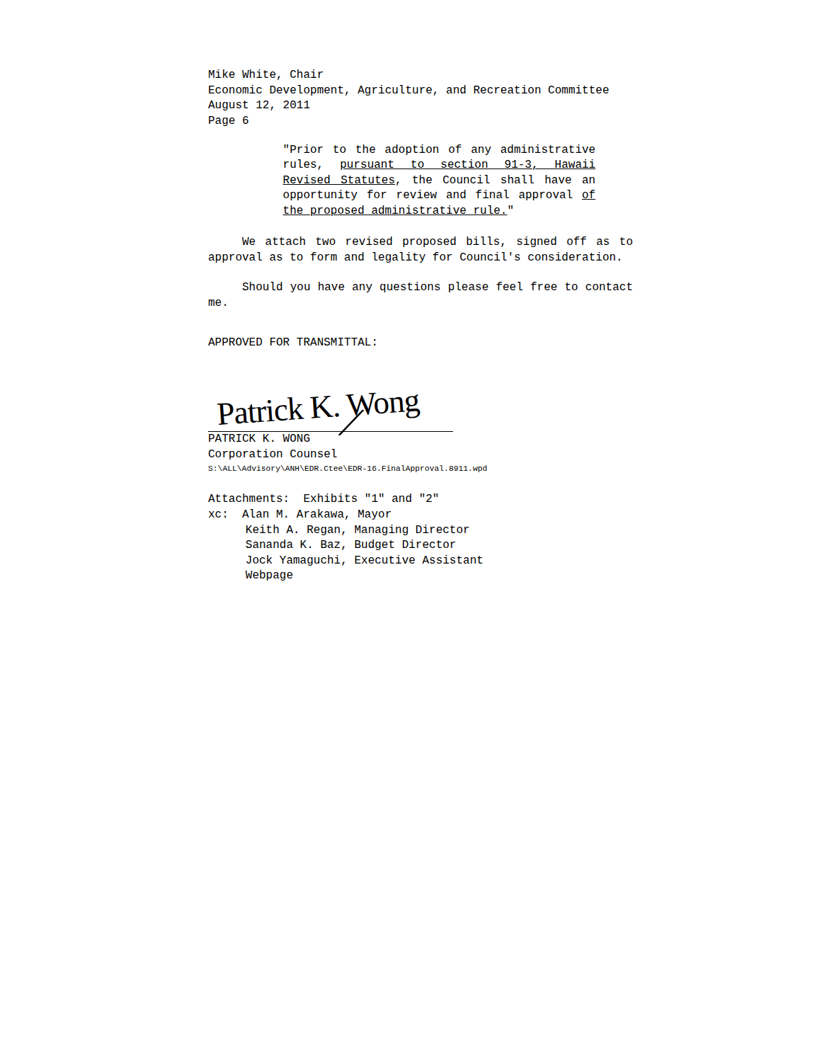Mike White, Chair
Economic Development, Agriculture, and Recreation Committee
August 12, 2011
Page 6
"Prior to the adoption of any administrative rules, pursuant to section 91-3, Hawaii Revised Statutes, the Council shall have an opportunity for review and final approval of the proposed administrative rule."
We attach two revised proposed bills, signed off as to approval as to form and legality for Council's consideration.
Should you have any questions please feel free to contact me.
APPROVED FOR TRANSMITTAL:
Patrick K. Wong ⁄
PATRICK K. WONG
Corporation Counsel
S:\ALL\Advisory\ANH\EDR.Ctee\EDR-16.FinalApproval.8911.wpd
Attachments: Exhibits "1" and "2"
xc: Alan M. Arakawa, Mayor
Keith A. Regan, Managing Director
Sananda K. Baz, Budget Director
Jock Yamaguchi, Executive Assistant
Webpage